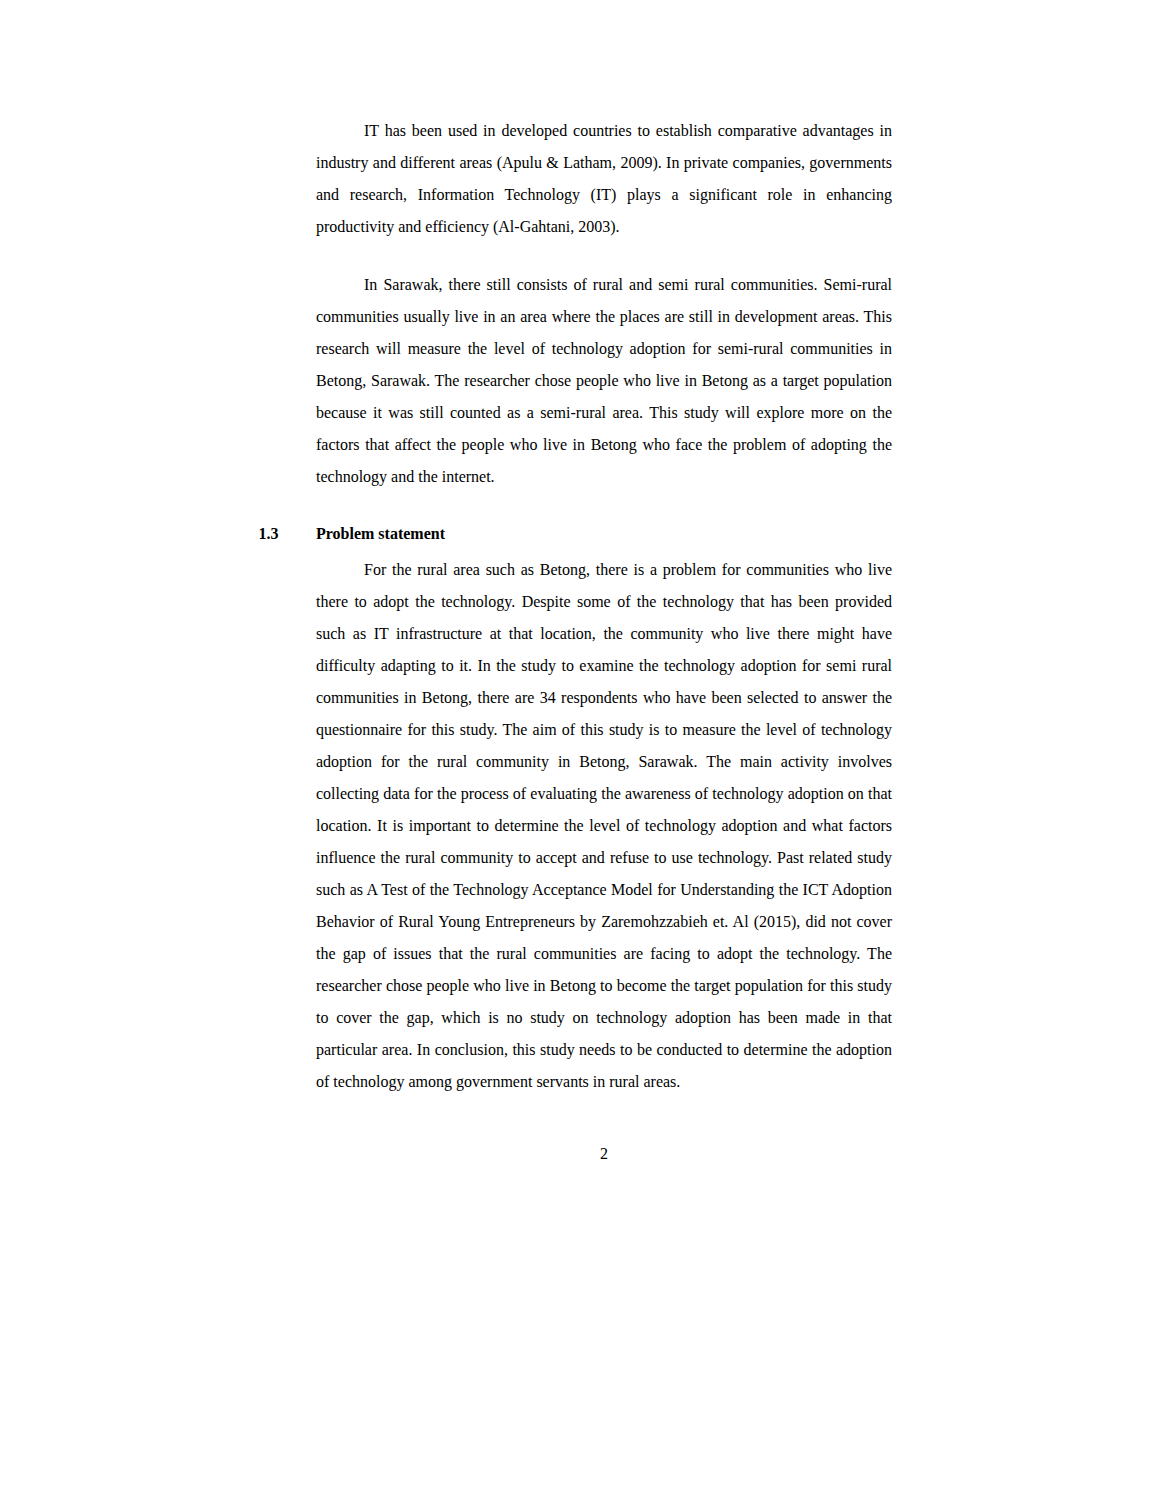IT has been used in developed countries to establish comparative advantages in industry and different areas (Apulu & Latham, 2009). In private companies, governments and research, Information Technology (IT) plays a significant role in enhancing productivity and efficiency (Al-Gahtani, 2003).
In Sarawak, there still consists of rural and semi rural communities. Semi-rural communities usually live in an area where the places are still in development areas. This research will measure the level of technology adoption for semi-rural communities in Betong, Sarawak. The researcher chose people who live in Betong as a target population because it was still counted as a semi-rural area. This study will explore more on the factors that affect the people who live in Betong who face the problem of adopting the technology and the internet.
1.3 Problem statement
For the rural area such as Betong, there is a problem for communities who live there to adopt the technology. Despite some of the technology that has been provided such as IT infrastructure at that location, the community who live there might have difficulty adapting to it. In the study to examine the technology adoption for semi rural communities in Betong, there are 34 respondents who have been selected to answer the questionnaire for this study. The aim of this study is to measure the level of technology adoption for the rural community in Betong, Sarawak. The main activity involves collecting data for the process of evaluating the awareness of technology adoption on that location. It is important to determine the level of technology adoption and what factors influence the rural community to accept and refuse to use technology. Past related study such as A Test of the Technology Acceptance Model for Understanding the ICT Adoption Behavior of Rural Young Entrepreneurs by Zaremohzzabieh et. Al (2015), did not cover the gap of issues that the rural communities are facing to adopt the technology. The researcher chose people who live in Betong to become the target population for this study to cover the gap, which is no study on technology adoption has been made in that particular area. In conclusion, this study needs to be conducted to determine the adoption of technology among government servants in rural areas.
2